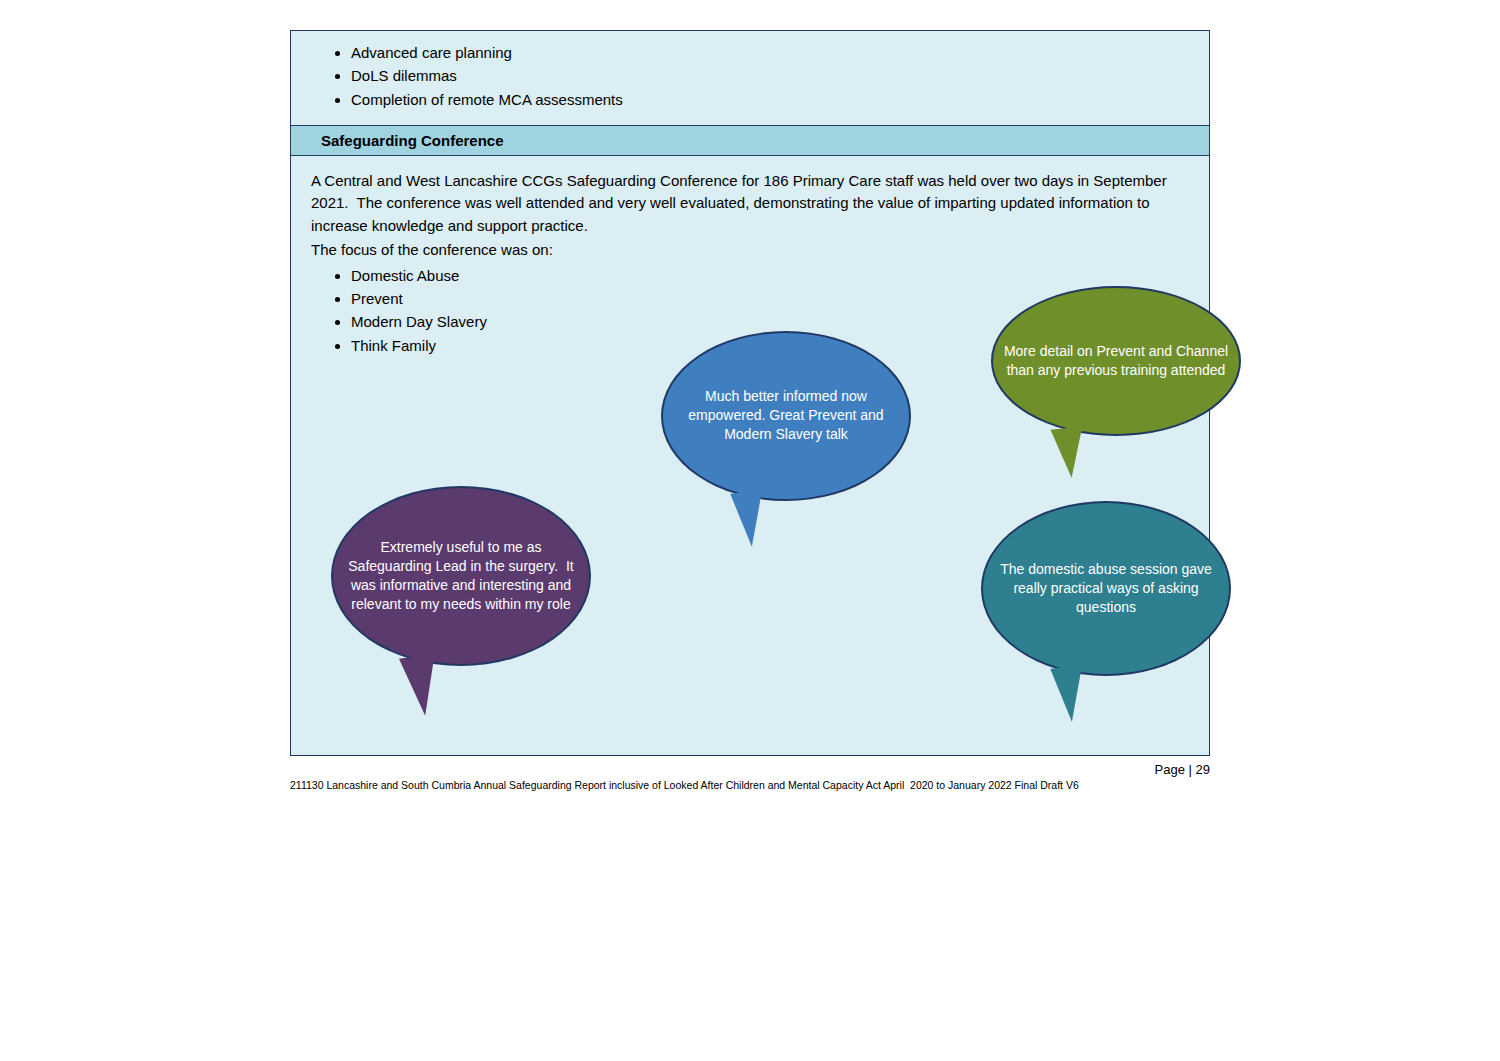Advanced care planning
DoLS dilemmas
Completion of remote MCA assessments
Safeguarding Conference
A Central and West Lancashire CCGs Safeguarding Conference for 186 Primary Care staff was held over two days in September 2021. The conference was well attended and very well evaluated, demonstrating the value of imparting updated information to increase knowledge and support practice.
The focus of the conference was on:
Domestic Abuse
Prevent
Modern Day Slavery
Think Family
More detail on Prevent and Channel than any previous training attended
Much better informed now empowered. Great Prevent and Modern Slavery talk
The domestic abuse session gave really practical ways of asking questions
Extremely useful to me as Safeguarding Lead in the surgery. It was informative and interesting and relevant to my needs within my role
Page | 29
211130 Lancashire and South Cumbria Annual Safeguarding Report inclusive of Looked After Children and Mental Capacity Act April 2020 to January 2022 Final Draft V6